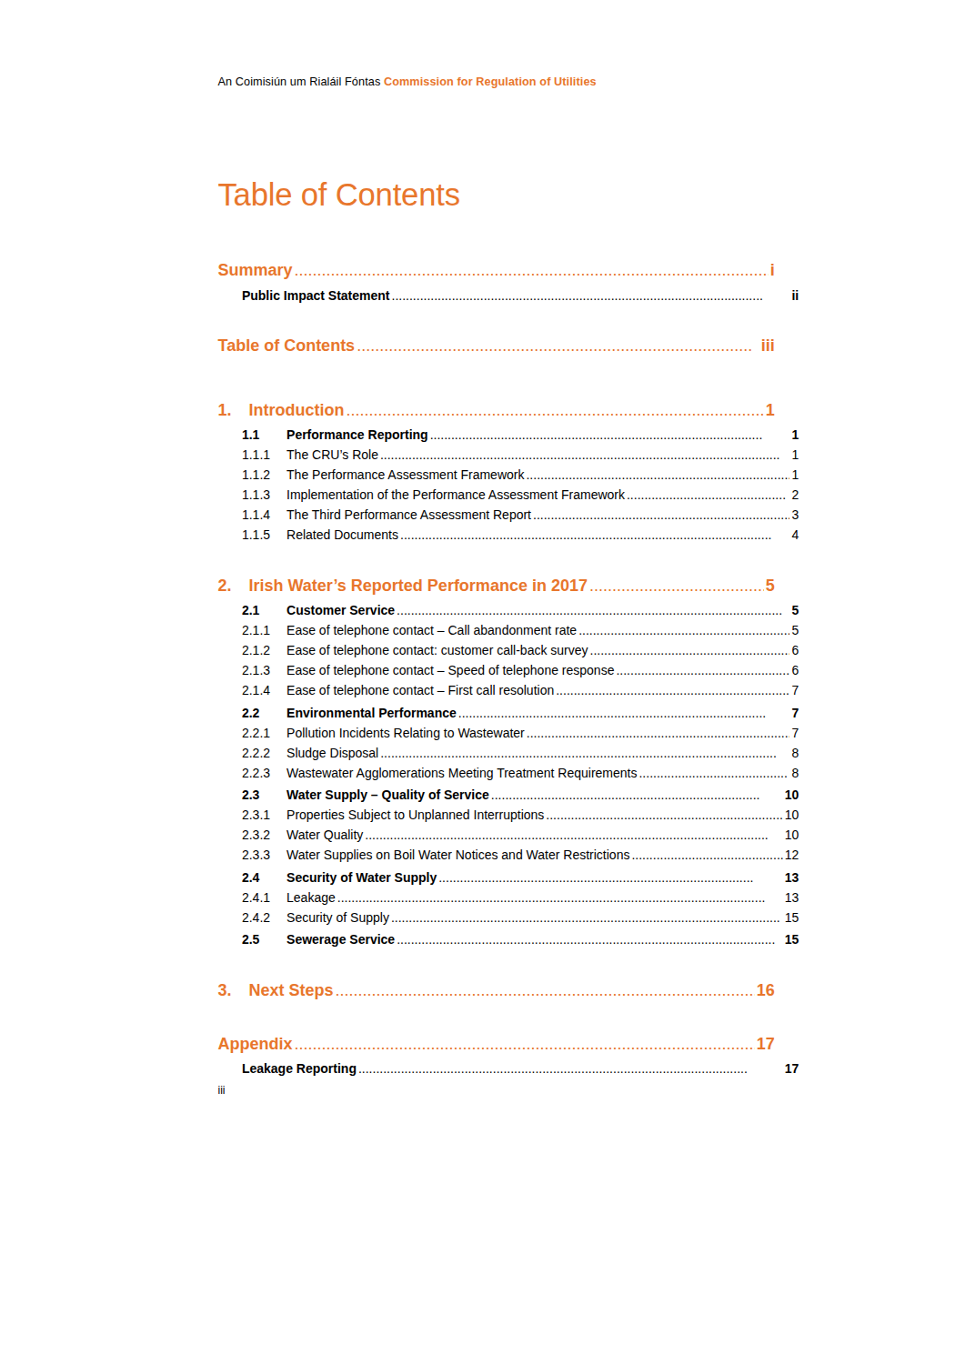An Coimisiún um Rialáil Fóntas Commission for Regulation of Utilities
Table of Contents
Summary .......................................................................................................... i
Public Impact Statement ......................................................................................................... ii
Table of Contents ....................................................................................... iii
1. Introduction ............................................................................................. 1
1.1 Performance Reporting .............................................................................................. 1
1.1.1 The CRU’s Role ................................................................................................................. 1
1.1.2 The Performance Assessment Framework ............................................................................. 1
1.1.3 Implementation of the Performance Assessment Framework ............................................. 2
1.1.4 The Third Performance Assessment Report ........................................................................... 3
1.1.5 Related Documents ......................................................................................................... 4
2. Irish Water’s Reported Performance in 2017 ................................................. 5
2.1 Customer Service ............................................................................................................. 5
2.1.1 Ease of telephone contact – Call abandonment rate ............................................................ 5
2.1.2 Ease of telephone contact: customer call-back survey ......................................................... 6
2.1.3 Ease of telephone contact – Speed of telephone response .................................................. 6
2.1.4 Ease of telephone contact – First call resolution ................................................................... 7
2.2 Environmental Performance ....................................................................................... 7
2.2.1 Pollution Incidents Relating to Wastewater ........................................................................... 7
2.2.2 Sludge Disposal ................................................................................................................ 8
2.2.3 Wastewater Agglomerations Meeting Treatment Requirements .......................................... 8
2.3 Water Supply – Quality of Service ............................................................................ 10
2.3.1 Properties Subject to Unplanned Interruptions ................................................................... 10
2.3.2 Water Quality .................................................................................................................. 10
2.3.3 Water Supplies on Boil Water Notices and Water Restrictions ........................................... 12
2.4 Security of Water Supply ......................................................................................... 13
2.4.1 Leakage ......................................................................................................................... 13
2.4.2 Security of Supply .............................................................................................................. 15
2.5 Sewerage Service ........................................................................................................... 15
3. Next Steps .............................................................................................. 16
Appendix ....................................................................................................... 17
Leakage Reporting .............................................................................................................. 17
iii